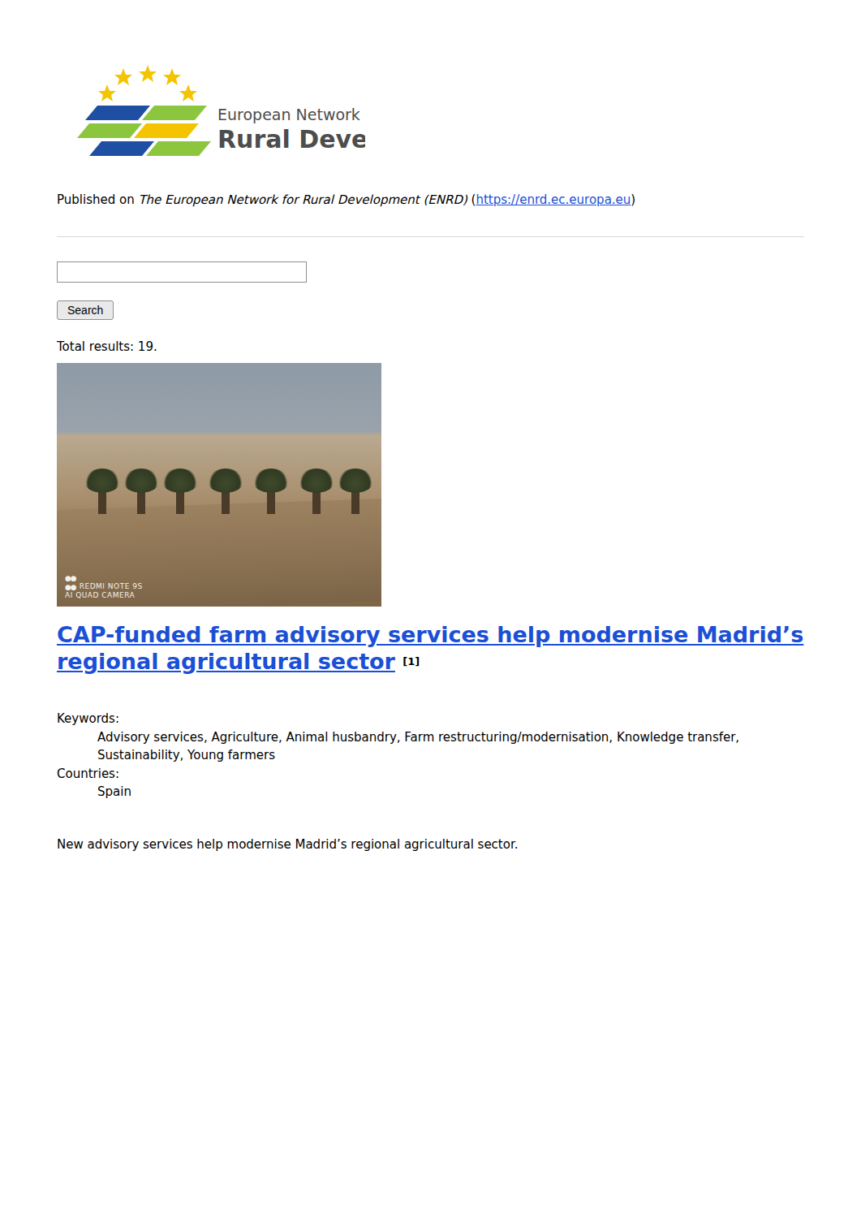European Network for Rural Development
Published on The European Network for Rural Development (ENRD) (https://enrd.ec.europa.eu)
Search
Total results: 19.
●●
●●REDMI NOTE 9S
AI QUAD CAMERA
CAP-funded farm advisory services help modernise Madrid’s regional agricultural sector [1]
Keywords:
Advisory services, Agriculture, Animal husbandry, Farm restructuring/modernisation, Knowledge transfer, Sustainability, Young farmers
Countries:
Spain
New advisory services help modernise Madrid’s regional agricultural sector.